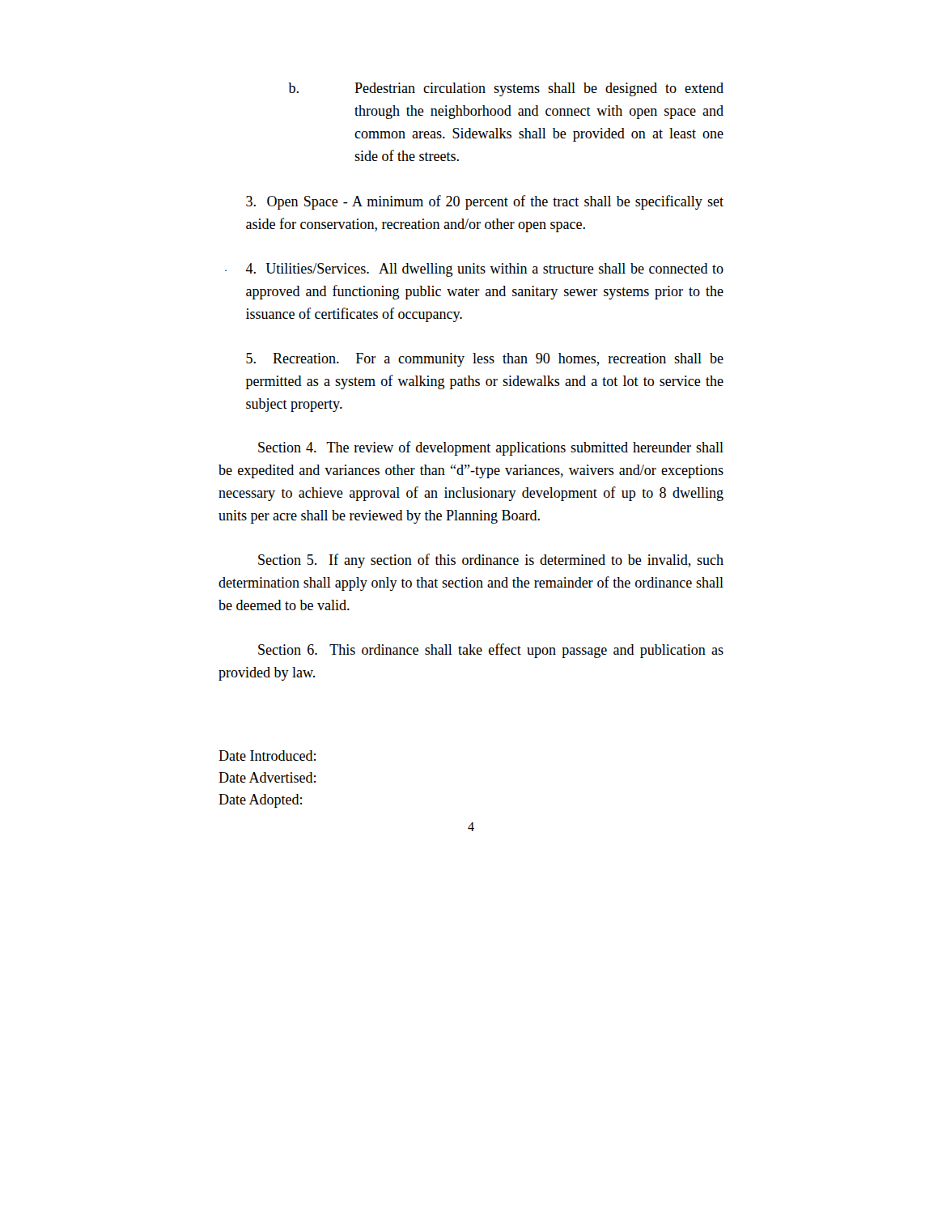b. Pedestrian circulation systems shall be designed to extend through the neighborhood and connect with open space and common areas. Sidewalks shall be provided on at least one side of the streets.
3. Open Space - A minimum of 20 percent of the tract shall be specifically set aside for conservation, recreation and/or other open space.
· 4. Utilities/Services. All dwelling units within a structure shall be connected to approved and functioning public water and sanitary sewer systems prior to the issuance of certificates of occupancy.
5. Recreation. For a community less than 90 homes, recreation shall be permitted as a system of walking paths or sidewalks and a tot lot to service the subject property.
Section 4. The review of development applications submitted hereunder shall be expedited and variances other than “d”-type variances, waivers and/or exceptions necessary to achieve approval of an inclusionary development of up to 8 dwelling units per acre shall be reviewed by the Planning Board.
Section 5. If any section of this ordinance is determined to be invalid, such determination shall apply only to that section and the remainder of the ordinance shall be deemed to be valid.
Section 6. This ordinance shall take effect upon passage and publication as provided by law.
Date Introduced:
Date Advertised:
Date Adopted:
4